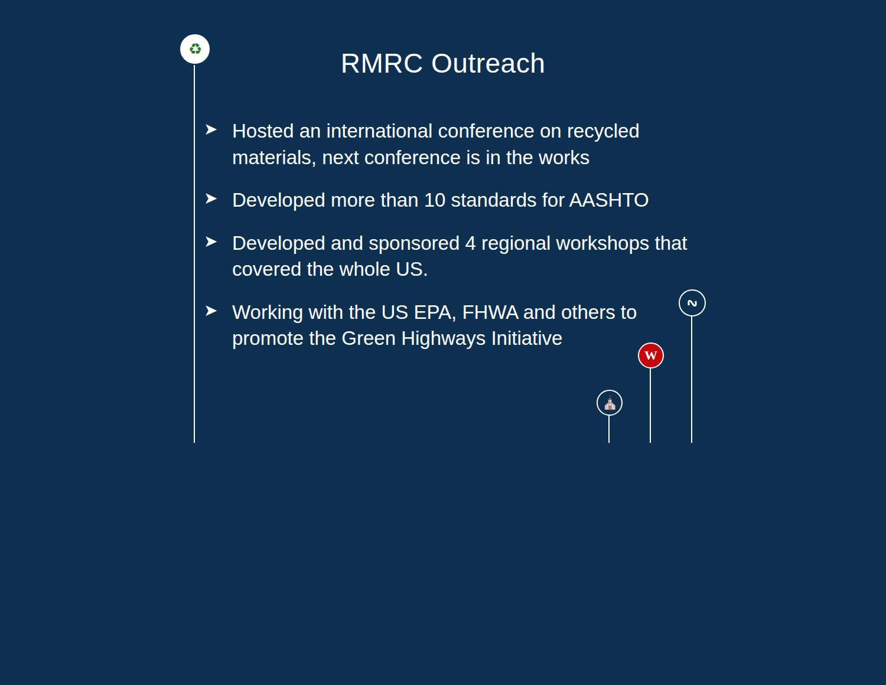♻
∿
W
⛪
RMRC Outreach
Hosted an international conference on recycled materials, next conference is in the works
Developed more than 10 standards for AASHTO
Developed and sponsored 4 regional workshops that covered the whole US.
Working with the US EPA, FHWA and others to promote the Green Highways Initiative